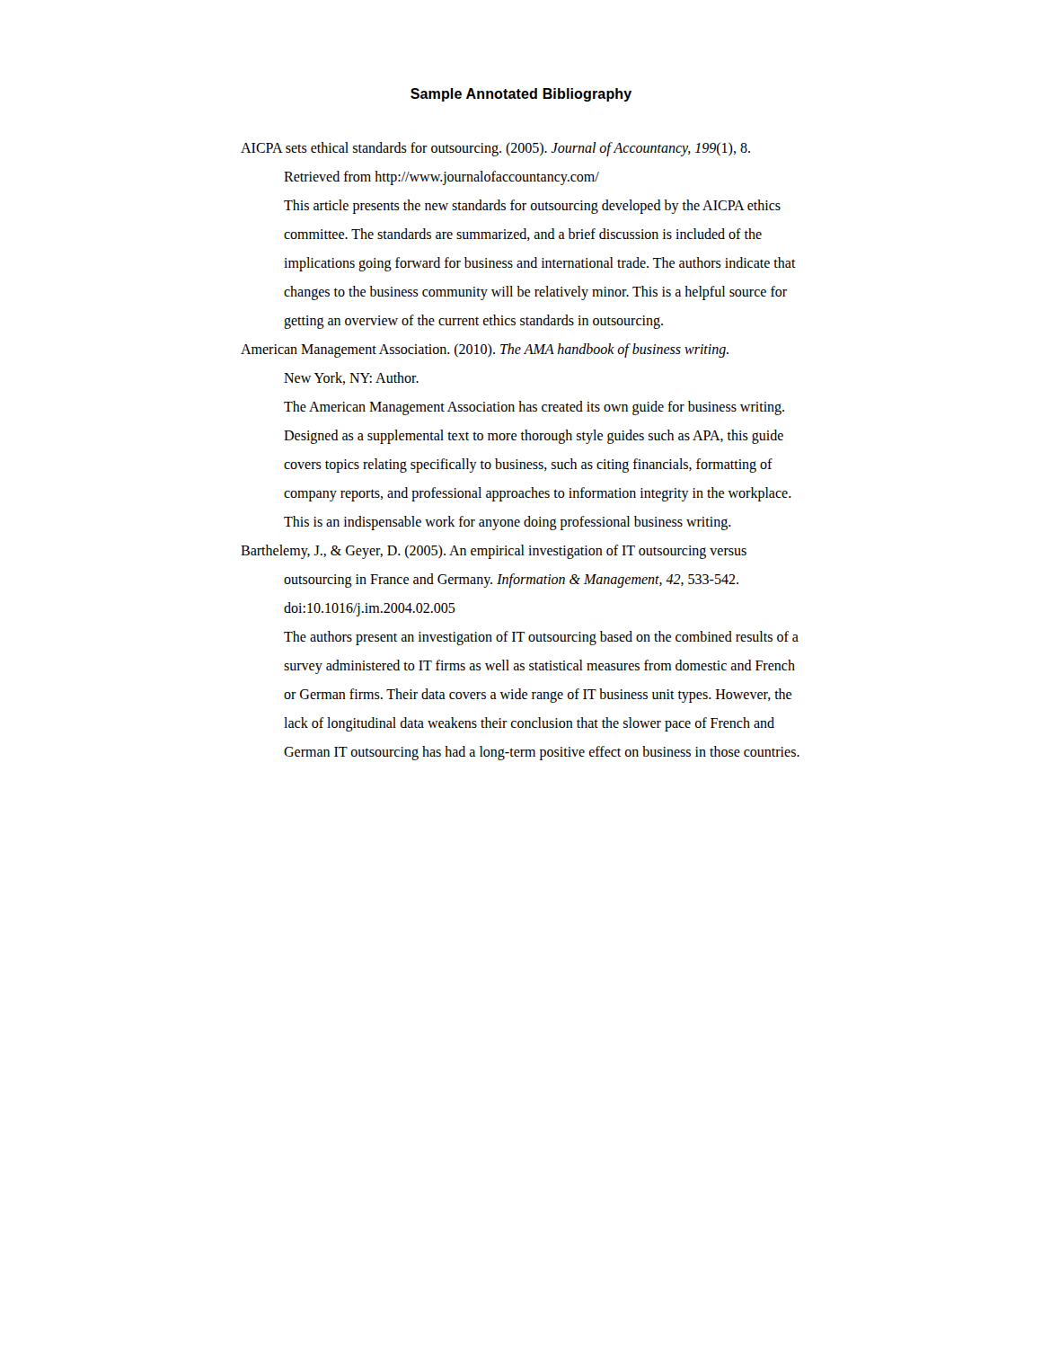Sample Annotated Bibliography
AICPA sets ethical standards for outsourcing. (2005). Journal of Accountancy, 199(1), 8.
Retrieved from http://www.journalofaccountancy.com/
This article presents the new standards for outsourcing developed by the AICPA ethics committee. The standards are summarized, and a brief discussion is included of the implications going forward for business and international trade. The authors indicate that changes to the business community will be relatively minor. This is a helpful source for getting an overview of the current ethics standards in outsourcing.
American Management Association. (2010). The AMA handbook of business writing.
New York, NY: Author.
The American Management Association has created its own guide for business writing. Designed as a supplemental text to more thorough style guides such as APA, this guide covers topics relating specifically to business, such as citing financials, formatting of company reports, and professional approaches to information integrity in the workplace. This is an indispensable work for anyone doing professional business writing.
Barthelemy, J., & Geyer, D. (2005). An empirical investigation of IT outsourcing versus
outsourcing in France and Germany. Information & Management, 42, 533-542.
doi:10.1016/j.im.2004.02.005
The authors present an investigation of IT outsourcing based on the combined results of a survey administered to IT firms as well as statistical measures from domestic and French or German firms. Their data covers a wide range of IT business unit types. However, the lack of longitudinal data weakens their conclusion that the slower pace of French and German IT outsourcing has had a long-term positive effect on business in those countries.